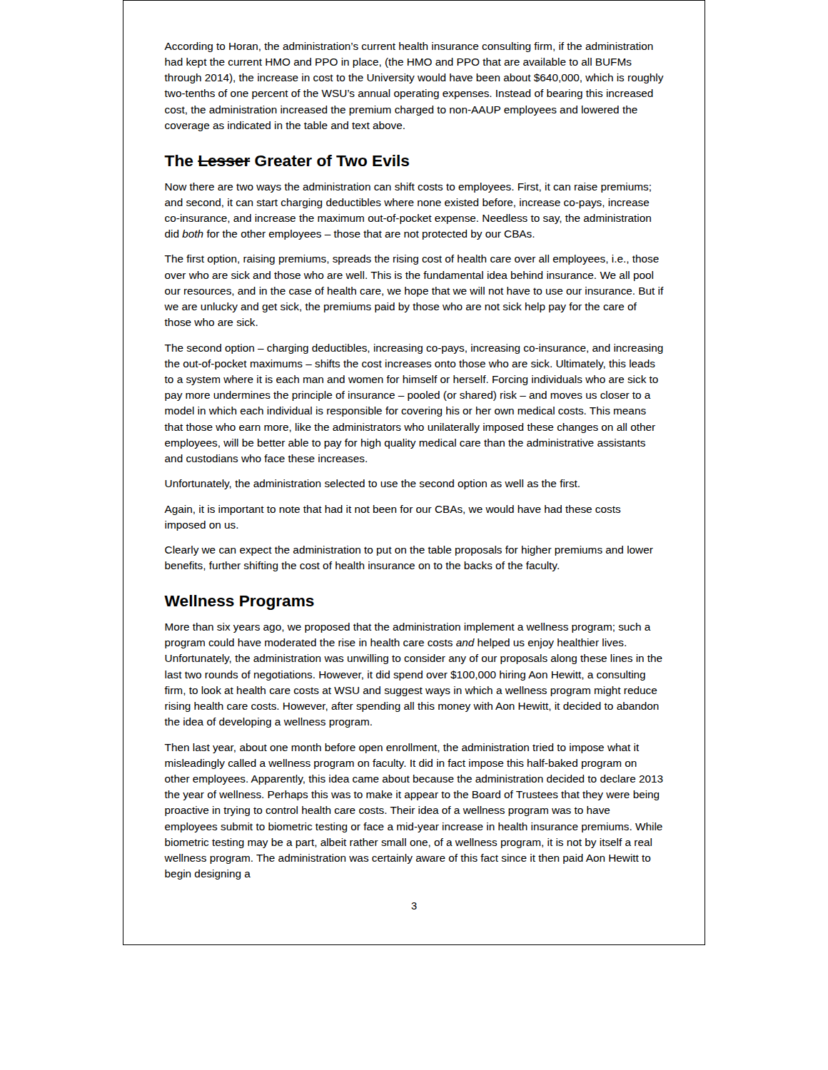According to Horan, the administration’s current health insurance consulting firm, if the administration had kept the current HMO and PPO in place, (the HMO and PPO that are available to all BUFMs through 2014), the increase in cost to the University would have been about $640,000, which is roughly two-tenths of one percent of the WSU’s annual operating expenses. Instead of bearing this increased cost, the administration increased the premium charged to non-AAUP employees and lowered the coverage as indicated in the table and text above.
The Lesser Greater of Two Evils
Now there are two ways the administration can shift costs to employees. First, it can raise premiums; and second, it can start charging deductibles where none existed before, increase co-pays, increase co-insurance, and increase the maximum out-of-pocket expense. Needless to say, the administration did both for the other employees – those that are not protected by our CBAs.
The first option, raising premiums, spreads the rising cost of health care over all employees, i.e., those over who are sick and those who are well. This is the fundamental idea behind insurance. We all pool our resources, and in the case of health care, we hope that we will not have to use our insurance. But if we are unlucky and get sick, the premiums paid by those who are not sick help pay for the care of those who are sick.
The second option – charging deductibles, increasing co-pays, increasing co-insurance, and increasing the out-of-pocket maximums – shifts the cost increases onto those who are sick. Ultimately, this leads to a system where it is each man and women for himself or herself. Forcing individuals who are sick to pay more undermines the principle of insurance – pooled (or shared) risk – and moves us closer to a model in which each individual is responsible for covering his or her own medical costs. This means that those who earn more, like the administrators who unilaterally imposed these changes on all other employees, will be better able to pay for high quality medical care than the administrative assistants and custodians who face these increases.
Unfortunately, the administration selected to use the second option as well as the first.
Again, it is important to note that had it not been for our CBAs, we would have had these costs imposed on us.
Clearly we can expect the administration to put on the table proposals for higher premiums and lower benefits, further shifting the cost of health insurance on to the backs of the faculty.
Wellness Programs
More than six years ago, we proposed that the administration implement a wellness program; such a program could have moderated the rise in health care costs and helped us enjoy healthier lives. Unfortunately, the administration was unwilling to consider any of our proposals along these lines in the last two rounds of negotiations. However, it did spend over $100,000 hiring Aon Hewitt, a consulting firm, to look at health care costs at WSU and suggest ways in which a wellness program might reduce rising health care costs. However, after spending all this money with Aon Hewitt, it decided to abandon the idea of developing a wellness program.
Then last year, about one month before open enrollment, the administration tried to impose what it misleadingly called a wellness program on faculty. It did in fact impose this half-baked program on other employees. Apparently, this idea came about because the administration decided to declare 2013 the year of wellness. Perhaps this was to make it appear to the Board of Trustees that they were being proactive in trying to control health care costs. Their idea of a wellness program was to have employees submit to biometric testing or face a mid-year increase in health insurance premiums. While biometric testing may be a part, albeit rather small one, of a wellness program, it is not by itself a real wellness program. The administration was certainly aware of this fact since it then paid Aon Hewitt to begin designing a
3